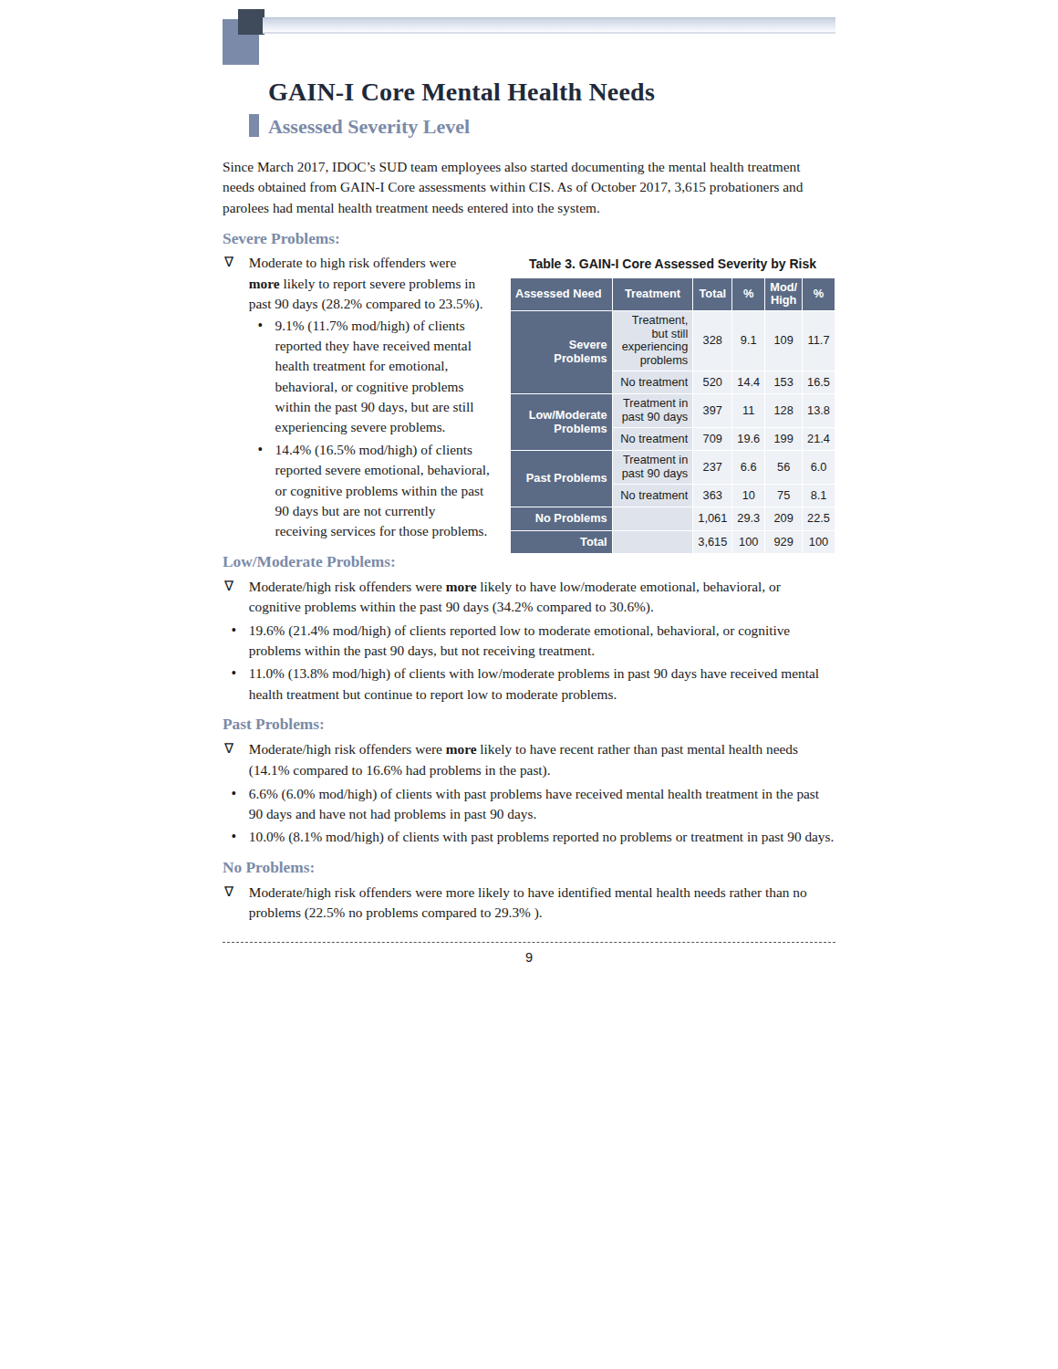GAIN-I Core Mental Health Needs
Assessed Severity Level
Since March 2017, IDOC’s SUD team employees also started documenting the mental health treatment needs obtained from GAIN-I Core assessments within CIS. As of October 2017, 3,615 probationers and parolees had mental health treatment needs entered into the system.
Severe Problems:
Table 3. GAIN-I Core Assessed Severity by Risk
| Assessed Need | Treatment | Total | % | Mod/ High | % |
| --- | --- | --- | --- | --- | --- |
| Severe Problems | Treatment, but still experiencing problems | 328 | 9.1 | 109 | 11.7 |
| No treatment | 520 | 14.4 | 153 | 16.5 |
| Low/Moderate Problems | Treatment in past 90 days | 397 | 11 | 128 | 13.8 |
| No treatment | 709 | 19.6 | 199 | 21.4 |
| Past Problems | Treatment in past 90 days | 237 | 6.6 | 56 | 6.0 |
| No treatment | 363 | 10 | 75 | 8.1 |
| No Problems | | 1,061 | 29.3 | 209 | 22.5 |
| Total | | 3,615 | 100 | 929 | 100 |
Moderate to high risk offenders were more likely to report severe problems in past 90 days (28.2% compared to 23.5%).
9.1% (11.7% mod/high) of clients reported they have received mental health treatment for emotional, behavioral, or cognitive problems within the past 90 days, but are still experiencing severe problems.
14.4% (16.5% mod/high) of clients reported severe emotional, behavioral, or cognitive problems within the past 90 days but are not currently receiving services for those problems.
Low/Moderate Problems:
Moderate/high risk offenders were more likely to have low/moderate emotional, behavioral, or cognitive problems within the past 90 days (34.2% compared to 30.6%).
19.6% (21.4% mod/high) of clients reported low to moderate emotional, behavioral, or cognitive problems within the past 90 days, but not receiving treatment.
11.0% (13.8% mod/high) of clients with low/moderate problems in past 90 days have received mental health treatment but continue to report low to moderate problems.
Past Problems:
Moderate/high risk offenders were more likely to have recent rather than past mental health needs (14.1% compared to 16.6% had problems in the past).
6.6% (6.0% mod/high) of clients with past problems have received mental health treatment in the past 90 days and have not had problems in past 90 days.
10.0% (8.1% mod/high) of clients with past problems reported no problems or treatment in past 90 days.
No Problems:
Moderate/high risk offenders were more likely to have identified mental health needs rather than no problems (22.5% no problems compared to 29.3% ).
9